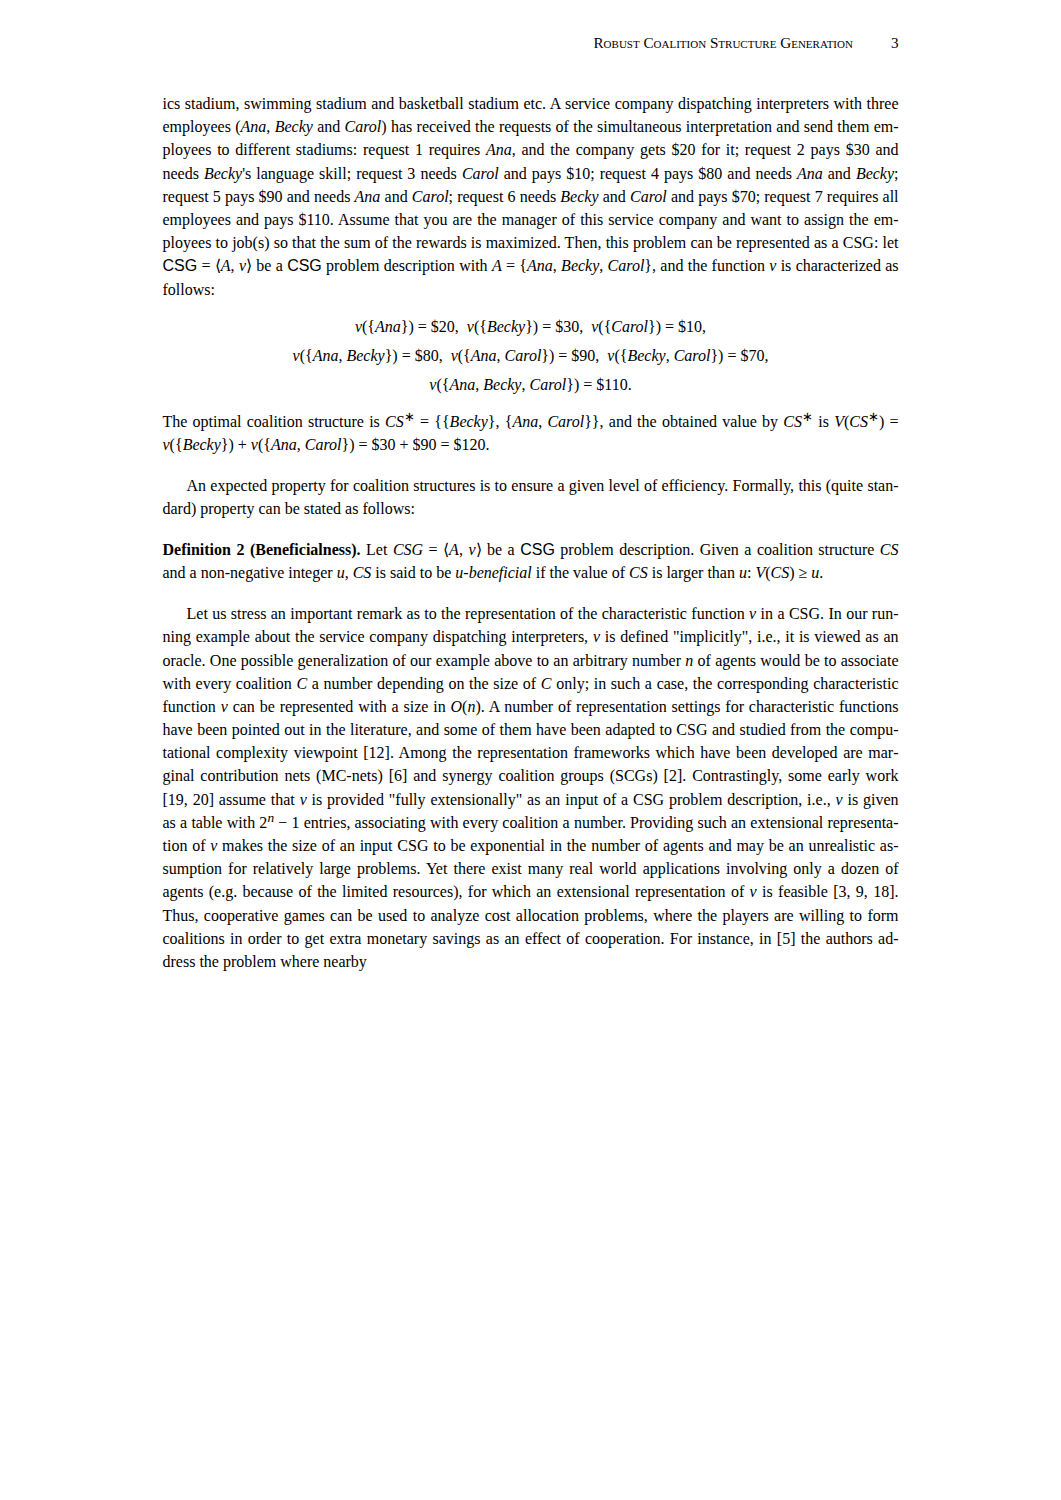Robust Coalition Structure Generation 3
ics stadium, swimming stadium and basketball stadium etc. A service company dispatching interpreters with three employees (Ana, Becky and Carol) has received the requests of the simultaneous interpretation and send them employees to different stadiums: request 1 requires Ana, and the company gets $20 for it; request 2 pays $30 and needs Becky's language skill; request 3 needs Carol and pays $10; request 4 pays $80 and needs Ana and Becky; request 5 pays $90 and needs Ana and Carol; request 6 needs Becky and Carol and pays $70; request 7 requires all employees and pays $110. Assume that you are the manager of this service company and want to assign the employees to job(s) so that the sum of the rewards is maximized. Then, this problem can be represented as a CSG: let CSG = ⟨A, v⟩ be a CSG problem description with A = {Ana, Becky, Carol}, and the function v is characterized as follows:
v({Ana}) = $20, v({Becky}) = $30, v({Carol}) = $10, v({Ana, Becky}) = $80, v({Ana, Carol}) = $90, v({Becky, Carol}) = $70, v({Ana, Becky, Carol}) = $110.
The optimal coalition structure is CS∗ = {{Becky}, {Ana, Carol}}, and the obtained value by CS∗ is V(CS∗) = v({Becky}) + v({Ana, Carol}) = $30 + $90 = $120.
An expected property for coalition structures is to ensure a given level of efficiency. Formally, this (quite standard) property can be stated as follows:
Definition 2 (Beneficialness). Let CSG = ⟨A, v⟩ be a CSG problem description. Given a coalition structure CS and a non-negative integer u, CS is said to be u-beneficial if the value of CS is larger than u: V(CS) ≥ u.
Let us stress an important remark as to the representation of the characteristic function v in a CSG. In our running example about the service company dispatching interpreters, v is defined "implicitly", i.e., it is viewed as an oracle. One possible generalization of our example above to an arbitrary number n of agents would be to associate with every coalition C a number depending on the size of C only; in such a case, the corresponding characteristic function v can be represented with a size in O(n). A number of representation settings for characteristic functions have been pointed out in the literature, and some of them have been adapted to CSG and studied from the computational complexity viewpoint [12]. Among the representation frameworks which have been developed are marginal contribution nets (MC-nets) [6] and synergy coalition groups (SCGs) [2]. Contrastingly, some early work [19, 20] assume that v is provided "fully extensionally" as an input of a CSG problem description, i.e., v is given as a table with 2n − 1 entries, associating with every coalition a number. Providing such an extensional representation of v makes the size of an input CSG to be exponential in the number of agents and may be an unrealistic assumption for relatively large problems. Yet there exist many real world applications involving only a dozen of agents (e.g. because of the limited resources), for which an extensional representation of v is feasible [3, 9, 18]. Thus, cooperative games can be used to analyze cost allocation problems, where the players are willing to form coalitions in order to get extra monetary savings as an effect of cooperation. For instance, in [5] the authors address the problem where nearby